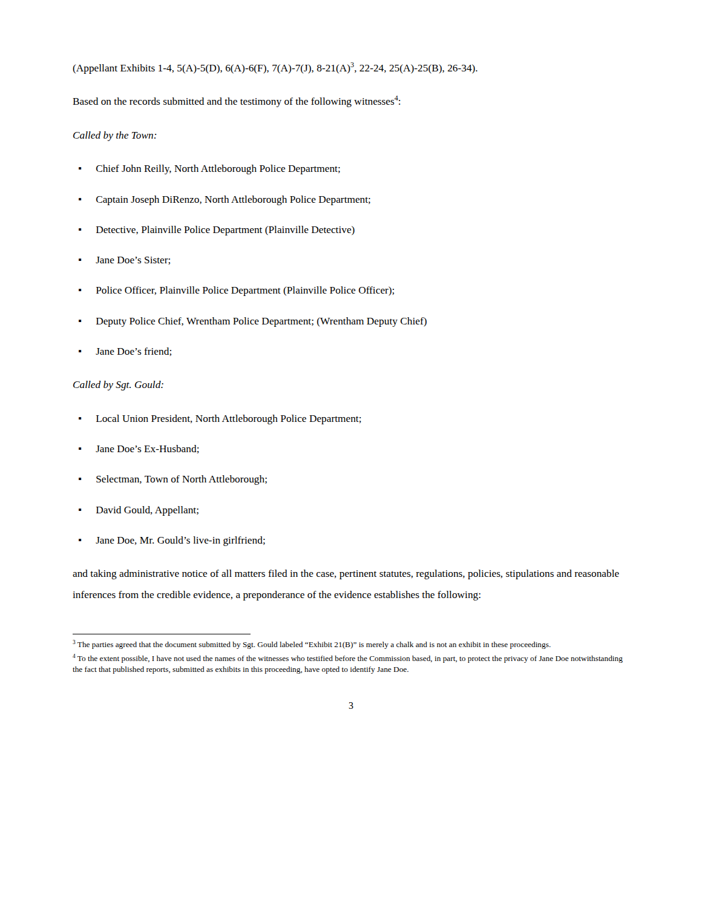(Appellant Exhibits 1-4, 5(A)-5(D), 6(A)-6(F), 7(A)-7(J), 8-21(A)3, 22-24, 25(A)-25(B), 26-34).
Based on the records submitted and the testimony of the following witnesses4:
Called by the Town:
Chief John Reilly, North Attleborough Police Department;
Captain Joseph DiRenzo, North Attleborough Police Department;
Detective, Plainville Police Department (Plainville Detective)
Jane Doe’s Sister;
Police Officer, Plainville Police Department (Plainville Police Officer);
Deputy Police Chief, Wrentham Police Department; (Wrentham Deputy Chief)
Jane Doe’s friend;
Called by Sgt. Gould:
Local Union President, North Attleborough Police Department;
Jane Doe’s Ex-Husband;
Selectman, Town of North Attleborough;
David Gould, Appellant;
Jane Doe, Mr. Gould’s live-in girlfriend;
and taking administrative notice of all matters filed in the case, pertinent statutes, regulations, policies, stipulations and reasonable inferences from the credible evidence, a preponderance of the evidence establishes the following:
3 The parties agreed that the document submitted by Sgt. Gould labeled “Exhibit 21(B)” is merely a chalk and is not an exhibit in these proceedings.
4 To the extent possible, I have not used the names of the witnesses who testified before the Commission based, in part, to protect the privacy of Jane Doe notwithstanding the fact that published reports, submitted as exhibits in this proceeding, have opted to identify Jane Doe.
3